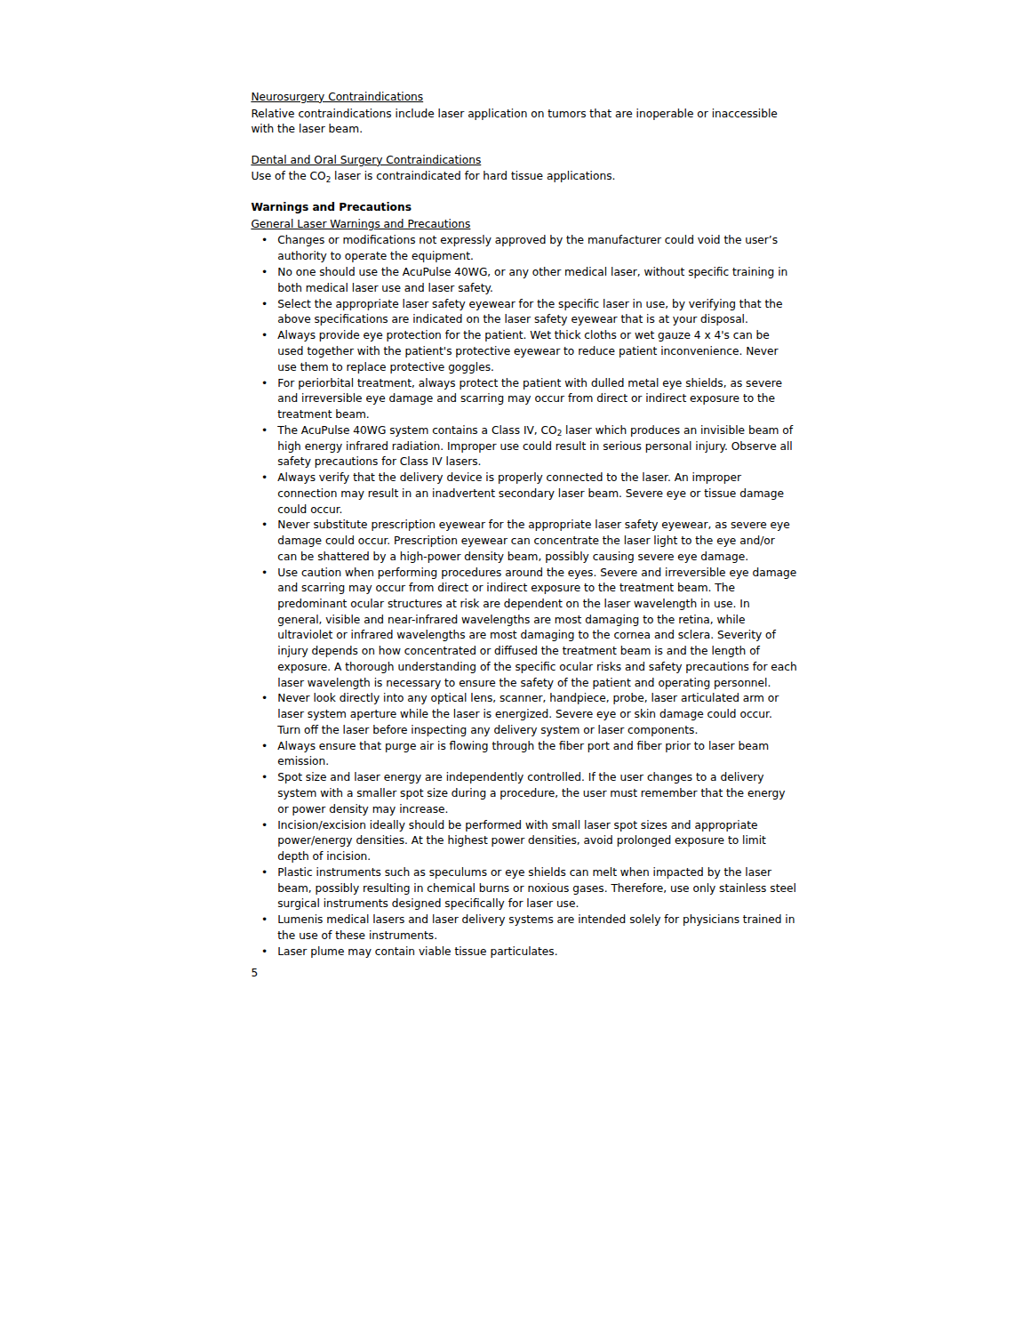Neurosurgery Contraindications
Relative contraindications include laser application on tumors that are inoperable or inaccessible with the laser beam.
Dental and Oral Surgery Contraindications
Use of the CO2 laser is contraindicated for hard tissue applications.
Warnings and Precautions
General Laser Warnings and Precautions
Changes or modifications not expressly approved by the manufacturer could void the user’s authority to operate the equipment.
No one should use the AcuPulse 40WG, or any other medical laser, without specific training in both medical laser use and laser safety.
Select the appropriate laser safety eyewear for the specific laser in use, by verifying that the above specifications are indicated on the laser safety eyewear that is at your disposal.
Always provide eye protection for the patient. Wet thick cloths or wet gauze 4 x 4's can be used together with the patient's protective eyewear to reduce patient inconvenience. Never use them to replace protective goggles.
For periorbital treatment, always protect the patient with dulled metal eye shields, as severe and irreversible eye damage and scarring may occur from direct or indirect exposure to the treatment beam.
The AcuPulse 40WG system contains a Class IV, CO2 laser which produces an invisible beam of high energy infrared radiation. Improper use could result in serious personal injury. Observe all safety precautions for Class IV lasers.
Always verify that the delivery device is properly connected to the laser. An improper connection may result in an inadvertent secondary laser beam. Severe eye or tissue damage could occur.
Never substitute prescription eyewear for the appropriate laser safety eyewear, as severe eye damage could occur. Prescription eyewear can concentrate the laser light to the eye and/or can be shattered by a high-power density beam, possibly causing severe eye damage.
Use caution when performing procedures around the eyes. Severe and irreversible eye damage and scarring may occur from direct or indirect exposure to the treatment beam. The predominant ocular structures at risk are dependent on the laser wavelength in use. In general, visible and near-infrared wavelengths are most damaging to the retina, while ultraviolet or infrared wavelengths are most damaging to the cornea and sclera. Severity of injury depends on how concentrated or diffused the treatment beam is and the length of exposure. A thorough understanding of the specific ocular risks and safety precautions for each laser wavelength is necessary to ensure the safety of the patient and operating personnel.
Never look directly into any optical lens, scanner, handpiece, probe, laser articulated arm or laser system aperture while the laser is energized. Severe eye or skin damage could occur. Turn off the laser before inspecting any delivery system or laser components.
Always ensure that purge air is flowing through the fiber port and fiber prior to laser beam emission.
Spot size and laser energy are independently controlled. If the user changes to a delivery system with a smaller spot size during a procedure, the user must remember that the energy or power density may increase.
Incision/excision ideally should be performed with small laser spot sizes and appropriate power/energy densities. At the highest power densities, avoid prolonged exposure to limit depth of incision.
Plastic instruments such as speculums or eye shields can melt when impacted by the laser beam, possibly resulting in chemical burns or noxious gases. Therefore, use only stainless steel surgical instruments designed specifically for laser use.
Lumenis medical lasers and laser delivery systems are intended solely for physicians trained in the use of these instruments.
Laser plume may contain viable tissue particulates.
5